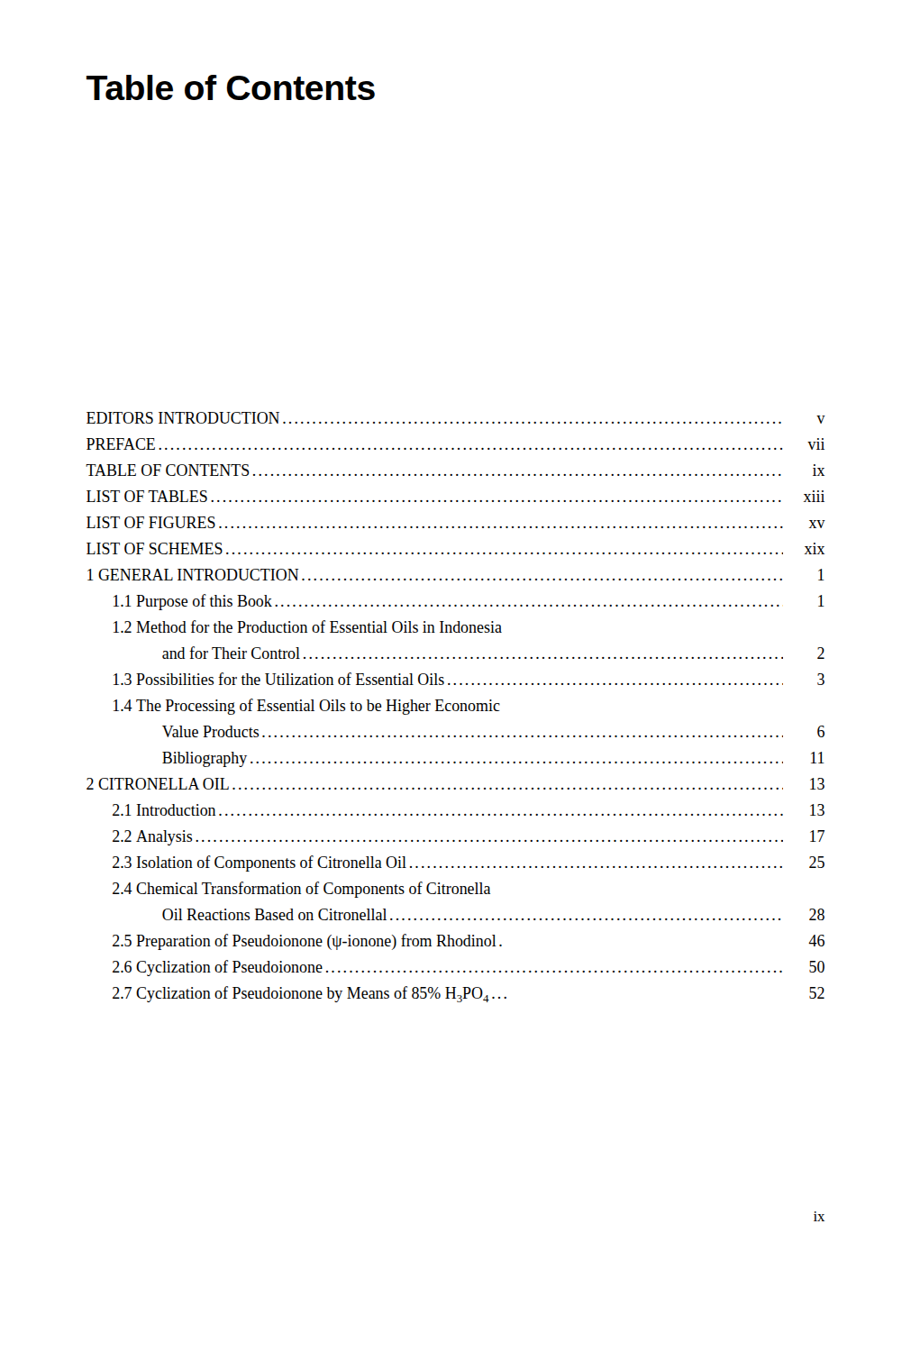Table of Contents
EDITORS INTRODUCTION .................................................................................................................................. v
PREFACE .................................................................................................................................. vii
TABLE OF CONTENTS .................................................................................................................................. ix
LIST OF TABLES .................................................................................................................................. xiii
LIST OF FIGURES .................................................................................................................................. xv
LIST OF SCHEMES .................................................................................................................................. xix
1 GENERAL INTRODUCTION .................................................................................................................................. 1
1.1 Purpose of this Book .................................................................................................................................. 1
1.2 Method for the Production of Essential Oils in Indonesia
and for Their Control .................................................................................................................................. 2
1.3 Possibilities for the Utilization of Essential Oils .................................................................................................................................. 3
1.4 The Processing of Essential Oils to be Higher Economic
Value Products .................................................................................................................................. 6
Bibliography .................................................................................................................................. 11
2 CITRONELLA OIL .................................................................................................................................. 13
2.1 Introduction .................................................................................................................................. 13
2.2 Analysis .................................................................................................................................. 17
2.3 Isolation of Components of Citronella Oil .................................................................................................................................. 25
2.4 Chemical Transformation of Components of Citronella
Oil Reactions Based on Citronellal .................................................................................................................................. 28
2.5 Preparation of Pseudoionone (ψ-ionone) from Rhodinol . 46
2.6 Cyclization of Pseudoionone .................................................................................................................................. 50
2.7 Cyclization of Pseudoionone by Means of 85% H3PO4 ... 52
ix